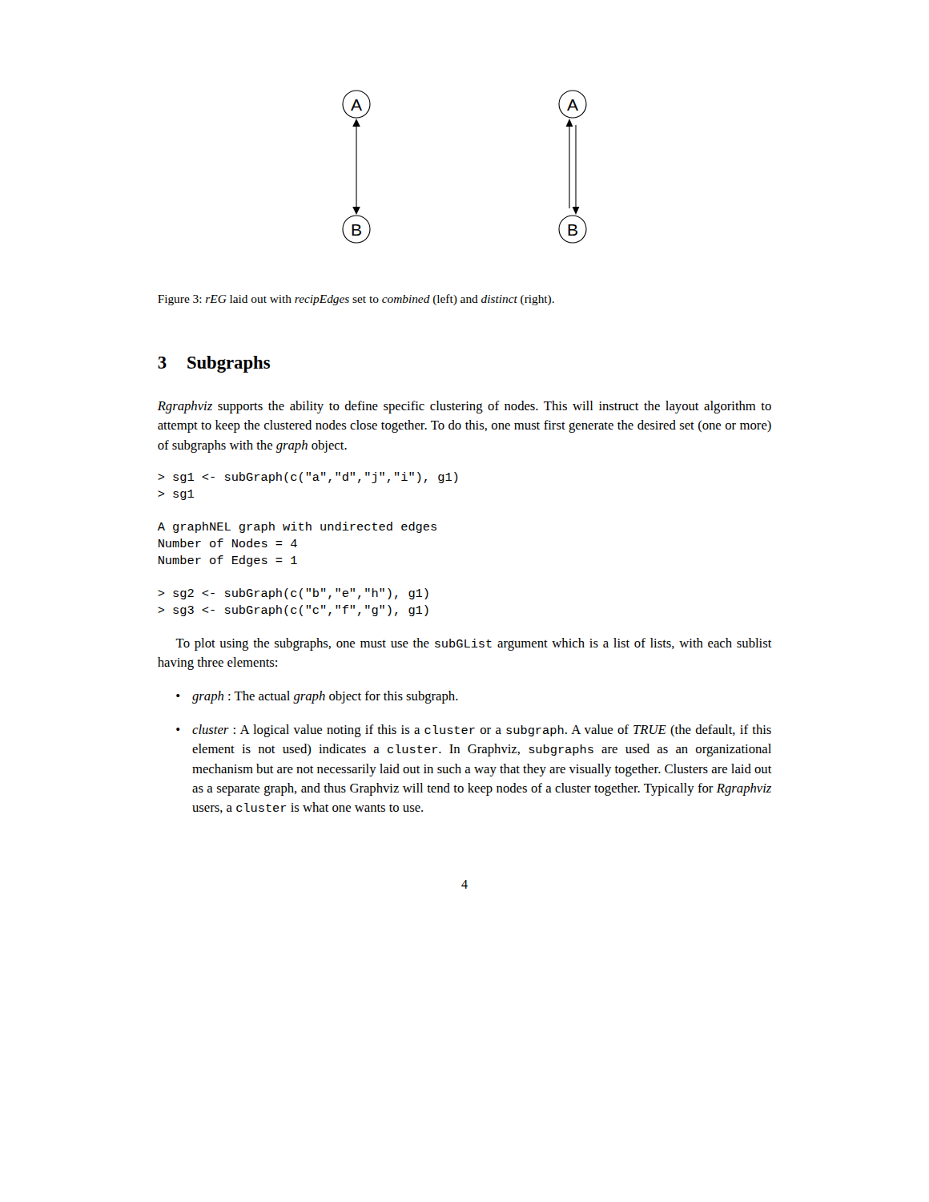A B
A B
Figure 3: rEG laid out with recipEdges set to combined (left) and distinct (right).
3 Subgraphs
Rgraphviz supports the ability to define specific clustering of nodes. This will instruct the layout algorithm to attempt to keep the clustered nodes close together. To do this, one must first generate the desired set (one or more) of subgraphs with the graph object.
> sg1 <- subGraph(c("a","d","j","i"), g1)
> sg1

A graphNEL graph with undirected edges
Number of Nodes = 4
Number of Edges = 1

> sg2 <- subGraph(c("b","e","h"), g1)
> sg3 <- subGraph(c("c","f","g"), g1)
To plot using the subgraphs, one must use the subGList argument which is a list of lists, with each sublist having three elements:
graph : The actual graph object for this subgraph.
cluster : A logical value noting if this is a cluster or a subgraph. A value of TRUE (the default, if this element is not used) indicates a cluster. In Graphviz, subgraphs are used as an organizational mechanism but are not necessarily laid out in such a way that they are visually together. Clusters are laid out as a separate graph, and thus Graphviz will tend to keep nodes of a cluster together. Typically for Rgraphviz users, a cluster is what one wants to use.
4